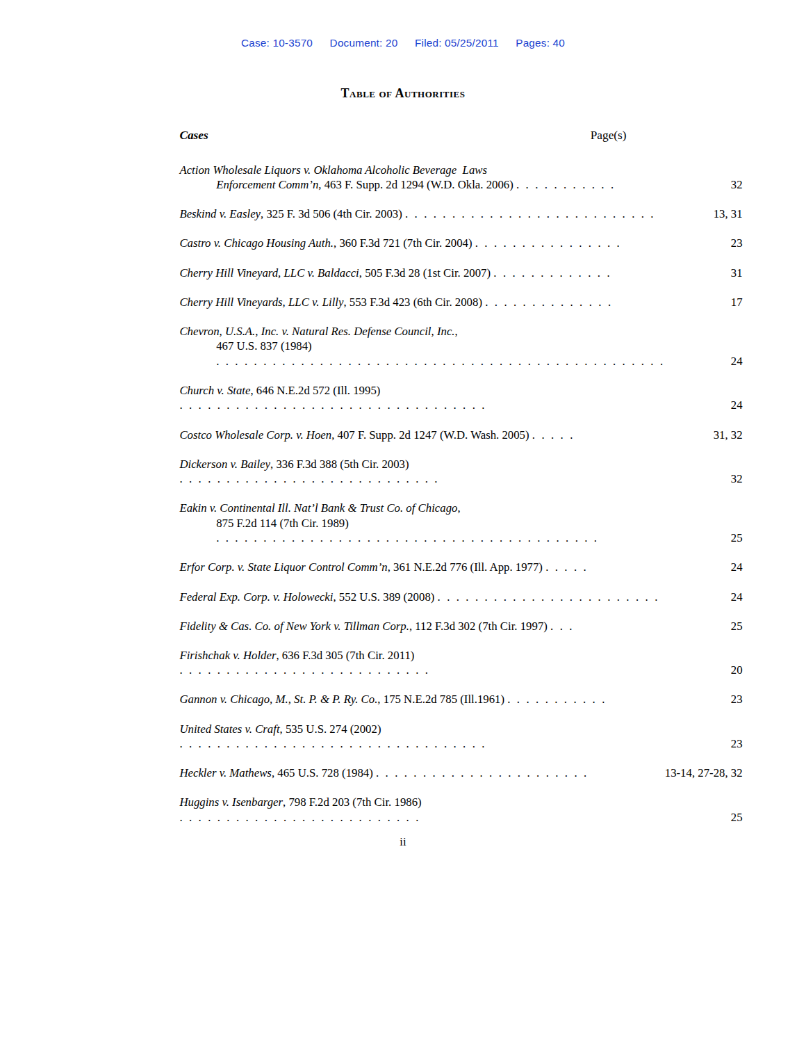Case: 10-3570 Document: 20 Filed: 05/25/2011 Pages: 40
Table of Authorities
Cases Page(s)
| Action Wholesale Liquors v. Oklahoma Alcoholic Beverage Laws Enforcement Comm’n , 463 F. Supp. 2d 1294 (W.D. Okla. 2006) . . . . . . . . . . . | 32 |
| Beskind v. Easley , 325 F. 3d 506 (4th Cir. 2003) . . . . . . . . . . . . . . . . . . . . . . . . . . . | 13, 31 |
| Castro v. Chicago Housing Auth. , 360 F.3d 721 (7th Cir. 2004) . . . . . . . . . . . . . . . . | 23 |
| Cherry Hill Vineyard, LLC v. Baldacci , 505 F.3d 28 (1st Cir. 2007) . . . . . . . . . . . . . | 31 |
| Cherry Hill Vineyards, LLC v. Lilly , 553 F.3d 423 (6th Cir. 2008) . . . . . . . . . . . . . . | 17 |
| Chevron, U.S.A., Inc. v. Natural Res. Defense Council, Inc. , 467 U.S. 837 (1984) . . . . . . . . . . . . . . . . . . . . . . . . . . . . . . . . . . . . . . . . . . . . . . . . | 24 |
| Church v. State , 646 N.E.2d 572 (Ill. 1995) . . . . . . . . . . . . . . . . . . . . . . . . . . . . . . . . . | 24 |
| Costco Wholesale Corp. v. Hoen , 407 F. Supp. 2d 1247 (W.D. Wash. 2005) . . . . . | 31, 32 |
| Dickerson v. Bailey , 336 F.3d 388 (5th Cir. 2003) . . . . . . . . . . . . . . . . . . . . . . . . . . . . | 32 |
| Eakin v. Continental Ill. Nat’l Bank & Trust Co. of Chicago , 875 F.2d 114 (7th Cir. 1989) . . . . . . . . . . . . . . . . . . . . . . . . . . . . . . . . . . . . . . . . . | 25 |
| Erfor Corp. v. State Liquor Control Comm’n , 361 N.E.2d 776 (Ill. App. 1977) . . . . . | 24 |
| Federal Exp. Corp. v. Holowecki , 552 U.S. 389 (2008) . . . . . . . . . . . . . . . . . . . . . . . . | 24 |
| Fidelity & Cas. Co. of New York v. Tillman Corp. , 112 F.3d 302 (7th Cir. 1997) . . . | 25 |
| Firishchak v. Holder , 636 F.3d 305 (7th Cir. 2011) . . . . . . . . . . . . . . . . . . . . . . . . . . . | 20 |
| Gannon v. Chicago, M., St. P. & P. Ry. Co. , 175 N.E.2d 785 (Ill.1961) . . . . . . . . . . . | 23 |
| United States v. Craft , 535 U.S. 274 (2002) . . . . . . . . . . . . . . . . . . . . . . . . . . . . . . . . . | 23 |
| Heckler v. Mathews , 465 U.S. 728 (1984) . . . . . . . . . . . . . . . . . . . . . . . | 13-14, 27-28, 32 |
| Huggins v. Isenbarger , 798 F.2d 203 (7th Cir. 1986) . . . . . . . . . . . . . . . . . . . . . . . . . . | 25 |
ii